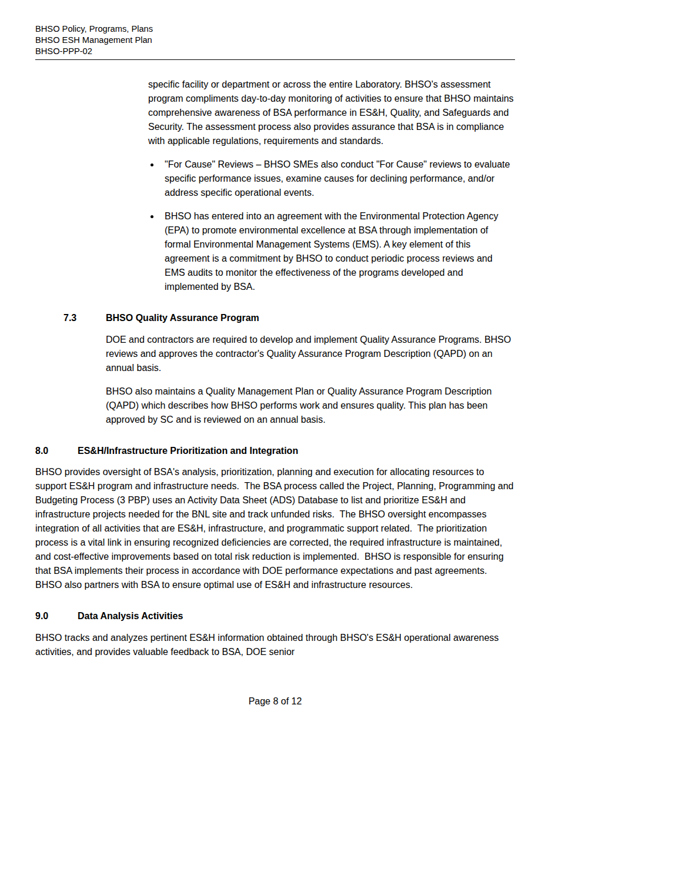BHSO Policy, Programs, Plans
BHSO ESH Management Plan
BHSO-PPP-02
specific facility or department or across the entire Laboratory. BHSO's assessment program compliments day-to-day monitoring of activities to ensure that BHSO maintains comprehensive awareness of BSA performance in ES&H, Quality, and Safeguards and Security. The assessment process also provides assurance that BSA is in compliance with applicable regulations, requirements and standards.
"For Cause" Reviews – BHSO SMEs also conduct "For Cause" reviews to evaluate specific performance issues, examine causes for declining performance, and/or address specific operational events.
BHSO has entered into an agreement with the Environmental Protection Agency (EPA) to promote environmental excellence at BSA through implementation of formal Environmental Management Systems (EMS). A key element of this agreement is a commitment by BHSO to conduct periodic process reviews and EMS audits to monitor the effectiveness of the programs developed and implemented by BSA.
7.3 BHSO Quality Assurance Program
DOE and contractors are required to develop and implement Quality Assurance Programs. BHSO reviews and approves the contractor's Quality Assurance Program Description (QAPD) on an annual basis.
BHSO also maintains a Quality Management Plan or Quality Assurance Program Description (QAPD) which describes how BHSO performs work and ensures quality. This plan has been approved by SC and is reviewed on an annual basis.
8.0 ES&H/Infrastructure Prioritization and Integration
BHSO provides oversight of BSA's analysis, prioritization, planning and execution for allocating resources to support ES&H program and infrastructure needs. The BSA process called the Project, Planning, Programming and Budgeting Process (3 PBP) uses an Activity Data Sheet (ADS) Database to list and prioritize ES&H and infrastructure projects needed for the BNL site and track unfunded risks. The BHSO oversight encompasses integration of all activities that are ES&H, infrastructure, and programmatic support related. The prioritization process is a vital link in ensuring recognized deficiencies are corrected, the required infrastructure is maintained, and cost-effective improvements based on total risk reduction is implemented. BHSO is responsible for ensuring that BSA implements their process in accordance with DOE performance expectations and past agreements. BHSO also partners with BSA to ensure optimal use of ES&H and infrastructure resources.
9.0 Data Analysis Activities
BHSO tracks and analyzes pertinent ES&H information obtained through BHSO's ES&H operational awareness activities, and provides valuable feedback to BSA, DOE senior
Page 8 of 12